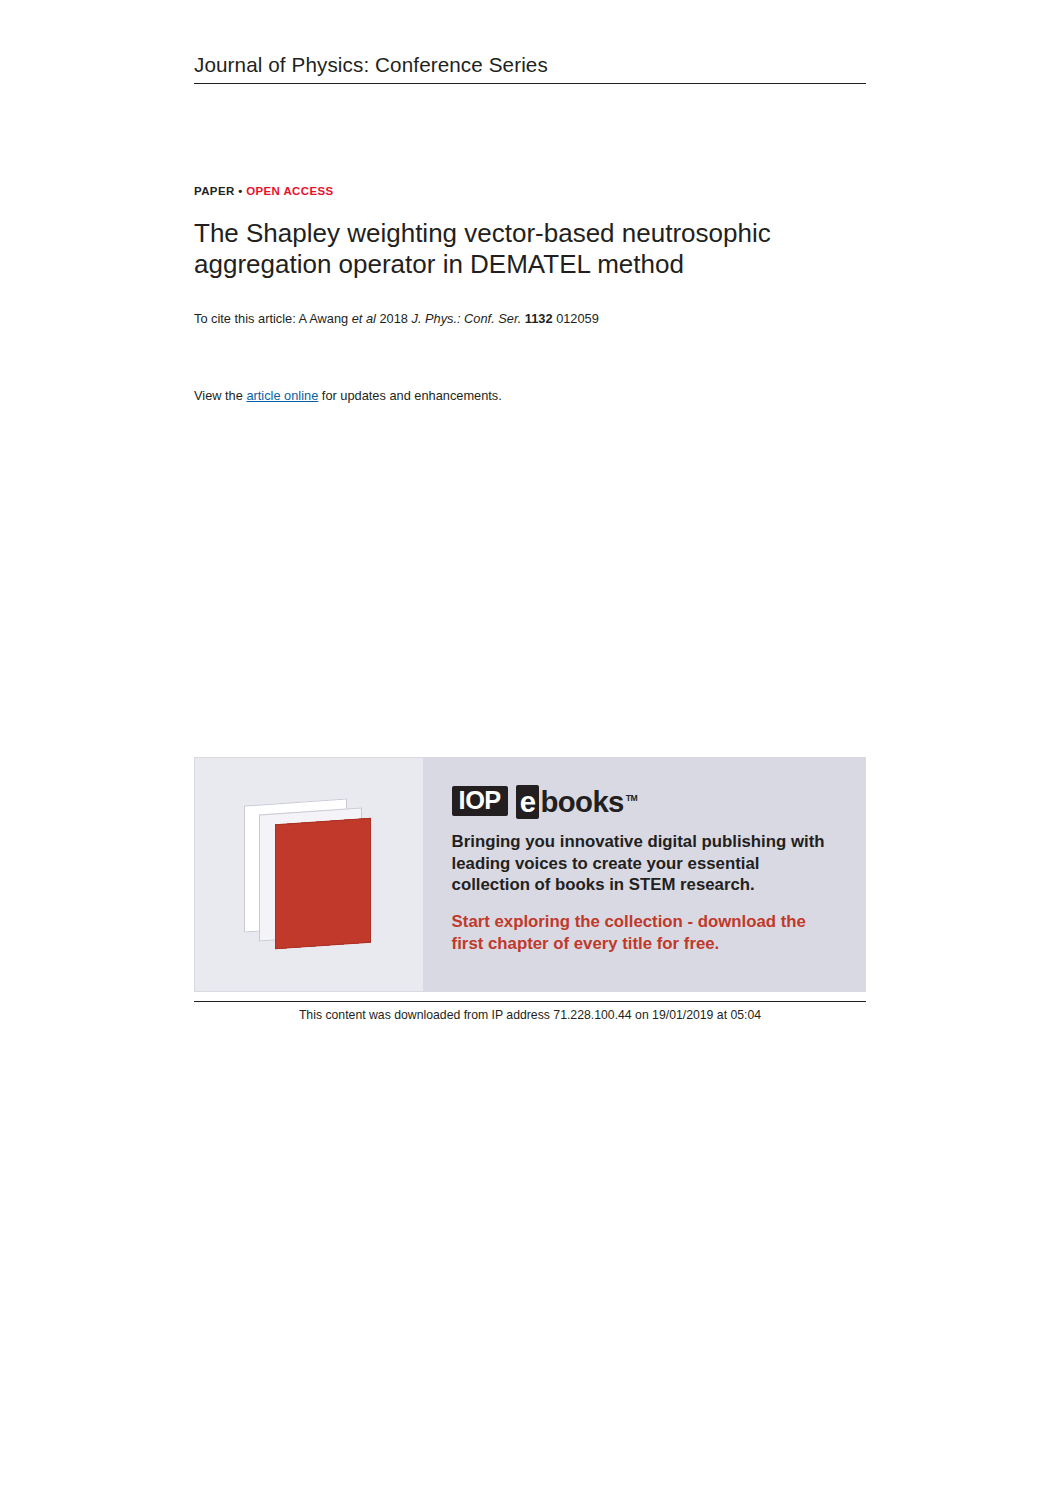Journal of Physics: Conference Series
PAPER • OPEN ACCESS
The Shapley weighting vector-based neutrosophic aggregation operator in DEMATEL method
To cite this article: A Awang et al 2018 J. Phys.: Conf. Ser. 1132 012059
View the article online for updates and enhancements.
IOP ebooksTM
Bringing you innovative digital publishing with leading voices to create your essential collection of books in STEM research.
Start exploring the collection - download the first chapter of every title for free.
This content was downloaded from IP address 71.228.100.44 on 19/01/2019 at 05:04